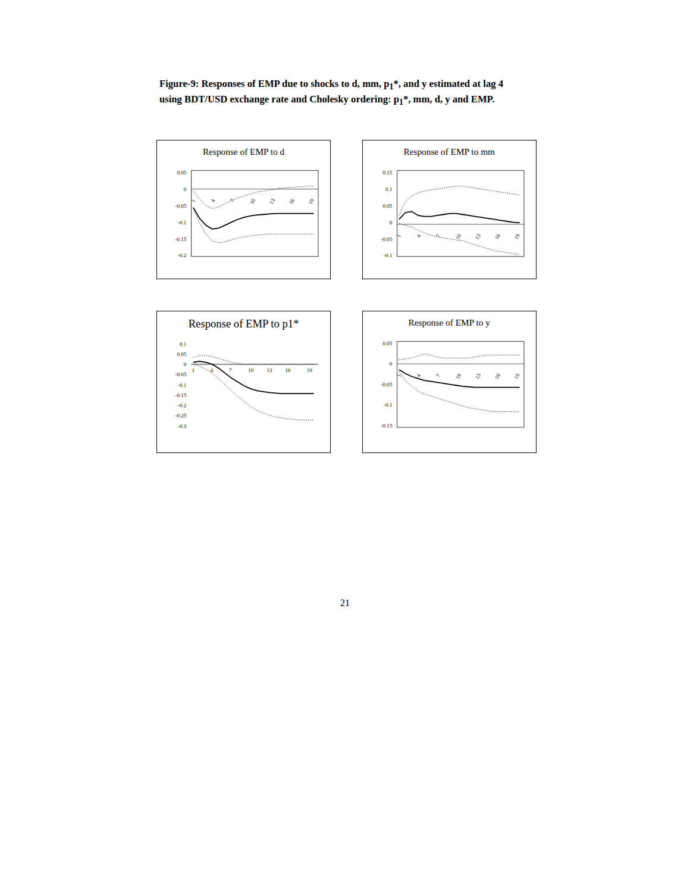Figure-9: Responses of EMP due to shocks to d, mm, p1*, and y estimated at lag 4
using BDT/USD exchange rate and Cholesky ordering: p1*, mm, d, y and EMP.
Response of EMP to d
0.05 0 -0.05 -0.1 -0.15 -0.2 1 4 7 10 13 16 19
Response of EMP to mm
0.15 0.1 0.05 0 -0.05 -0.1 1 4 7 10 13 16 19
Response of EMP to p1*
0.1 0.05 0 -0.05 -0.1 -0.15 -0.2 -0.25 -0.3 1 4 7 10 13 16 19
Response of EMP to y
0.05 0 -0.05 -0.1 -0.15 1 4 7 10 13 16 19
21